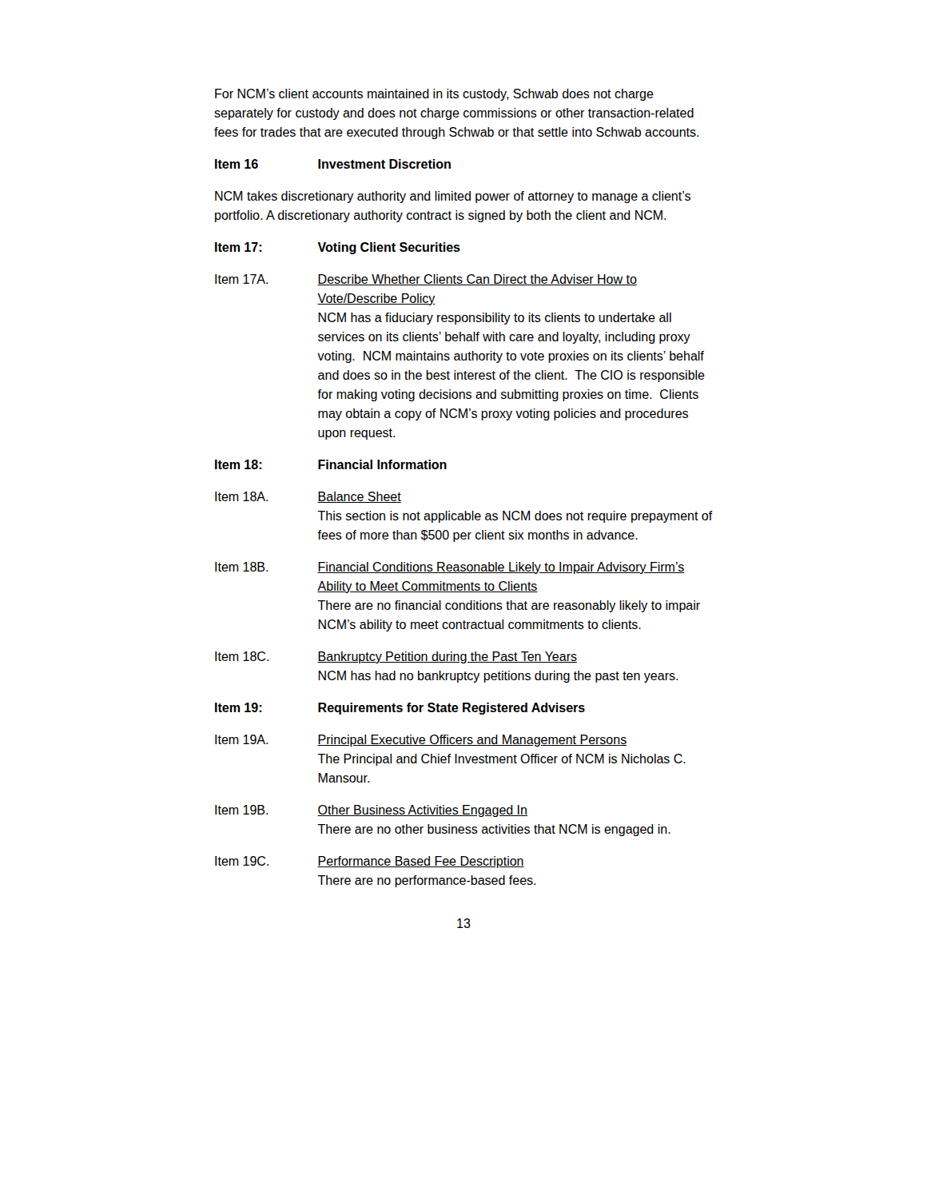For NCM’s client accounts maintained in its custody, Schwab does not charge separately for custody and does not charge commissions or other transaction-related fees for trades that are executed through Schwab or that settle into Schwab accounts.
Item 16 Investment Discretion
NCM takes discretionary authority and limited power of attorney to manage a client’s portfolio. A discretionary authority contract is signed by both the client and NCM.
Item 17: Voting Client Securities
Item 17A. Describe Whether Clients Can Direct the Adviser How to Vote/Describe Policy NCM has a fiduciary responsibility to its clients to undertake all services on its clients’ behalf with care and loyalty, including proxy voting. NCM maintains authority to vote proxies on its clients’ behalf and does so in the best interest of the client. The CIO is responsible for making voting decisions and submitting proxies on time. Clients may obtain a copy of NCM’s proxy voting policies and procedures upon request.
Item 18: Financial Information
Item 18A. Balance Sheet This section is not applicable as NCM does not require prepayment of fees of more than $500 per client six months in advance.
Item 18B. Financial Conditions Reasonable Likely to Impair Advisory Firm’s Ability to Meet Commitments to Clients There are no financial conditions that are reasonably likely to impair NCM’s ability to meet contractual commitments to clients.
Item 18C. Bankruptcy Petition during the Past Ten Years NCM has had no bankruptcy petitions during the past ten years.
Item 19: Requirements for State Registered Advisers
Item 19A. Principal Executive Officers and Management Persons The Principal and Chief Investment Officer of NCM is Nicholas C. Mansour.
Item 19B. Other Business Activities Engaged In There are no other business activities that NCM is engaged in.
Item 19C. Performance Based Fee Description There are no performance-based fees.
13